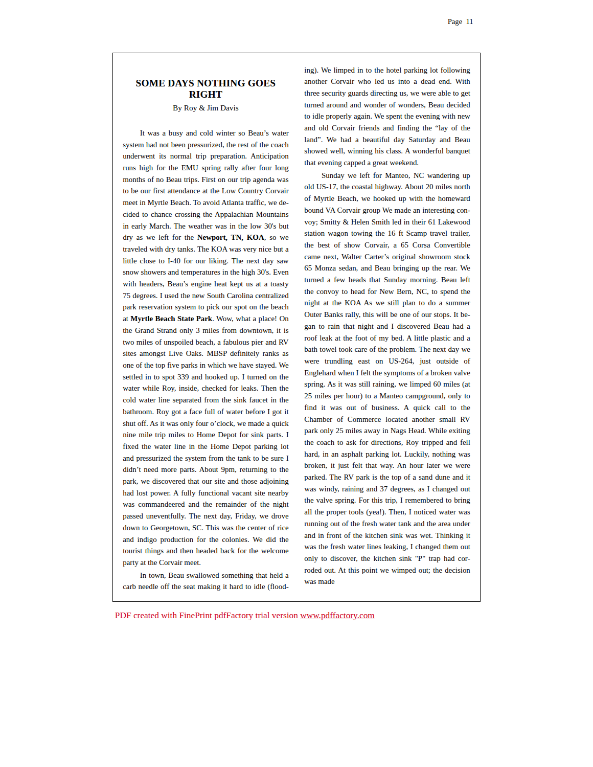Page 11
SOME DAYS NOTHING GOES RIGHT
By Roy & Jim Davis
It was a busy and cold winter so Beau’s water system had not been pressurized, the rest of the coach underwent its normal trip preparation. Anticipation runs high for the EMU spring rally after four long months of no Beau trips. First on our trip agenda was to be our first attendance at the Low Country Corvair meet in Myrtle Beach. To avoid Atlanta traffic, we decided to chance crossing the Appalachian Mountains in early March. The weather was in the low 30's but dry as we left for the Newport, TN, KOA, so we traveled with dry tanks. The KOA was very nice but a little close to I-40 for our liking. The next day saw snow showers and temperatures in the high 30's. Even with headers, Beau’s engine heat kept us at a toasty 75 degrees. I used the new South Carolina centralized park reservation system to pick our spot on the beach at Myrtle Beach State Park. Wow, what a place! On the Grand Strand only 3 miles from downtown, it is two miles of unspoiled beach, a fabulous pier and RV sites amongst Live Oaks. MBSP definitely ranks as one of the top five parks in which we have stayed. We settled in to spot 339 and hooked up. I turned on the water while Roy, inside, checked for leaks. Then the cold water line separated from the sink faucet in the bathroom. Roy got a face full of water before I got it shut off. As it was only four o’clock, we made a quick nine mile trip miles to Home Depot for sink parts. I fixed the water line in the Home Depot parking lot and pressurized the system from the tank to be sure I didn’t need more parts. About 9pm, returning to the park, we discovered that our site and those adjoining had lost power. A fully functional vacant site nearby was commandeered and the remainder of the night passed uneventfully. The next day, Friday, we drove down to Georgetown, SC. This was the center of rice and indigo production for the colonies. We did the tourist things and then headed back for the welcome party at the Corvair meet.
In town, Beau swallowed something that held a carb needle off the seat making it hard to idle (flooding). We limped in to the hotel parking lot following another Corvair who led us into a dead end. With three security guards directing us, we were able to get turned around and wonder of wonders, Beau decided to idle properly again. We spent the evening with new and old Corvair friends and finding the “lay of the land”. We had a beautiful day Saturday and Beau showed well, winning his class. A wonderful banquet that evening capped a great weekend.
Sunday we left for Manteo, NC wandering up old US-17, the coastal highway. About 20 miles north of Myrtle Beach, we hooked up with the homeward bound VA Corvair group We made an interesting convoy; Smitty & Helen Smith led in their 61 Lakewood station wagon towing the 16 ft Scamp travel trailer, the best of show Corvair, a 65 Corsa Convertible came next, Walter Carter’s original showroom stock 65 Monza sedan, and Beau bringing up the rear. We turned a few heads that Sunday morning. Beau left the convoy to head for New Bern, NC, to spend the night at the KOA As we still plan to do a summer Outer Banks rally, this will be one of our stops. It began to rain that night and I discovered Beau had a roof leak at the foot of my bed. A little plastic and a bath towel took care of the problem. The next day we were trundling east on US-264, just outside of Englehard when I felt the symptoms of a broken valve spring. As it was still raining, we limped 60 miles (at 25 miles per hour) to a Manteo campground, only to find it was out of business. A quick call to the Chamber of Commerce located another small RV park only 25 miles away in Nags Head. While exiting the coach to ask for directions, Roy tripped and fell hard, in an asphalt parking lot. Luckily, nothing was broken, it just felt that way. An hour later we were parked. The RV park is the top of a sand dune and it was windy, raining and 37 degrees, as I changed out the valve spring. For this trip, I remembered to bring all the proper tools (yea!). Then, I noticed water was running out of the fresh water tank and the area under and in front of the kitchen sink was wet. Thinking it was the fresh water lines leaking, I changed them out only to discover, the kitchen sink "P" trap had corroded out. At this point we wimped out; the decision was made
PDF created with FinePrint pdfFactory trial version www.pdffactory.com